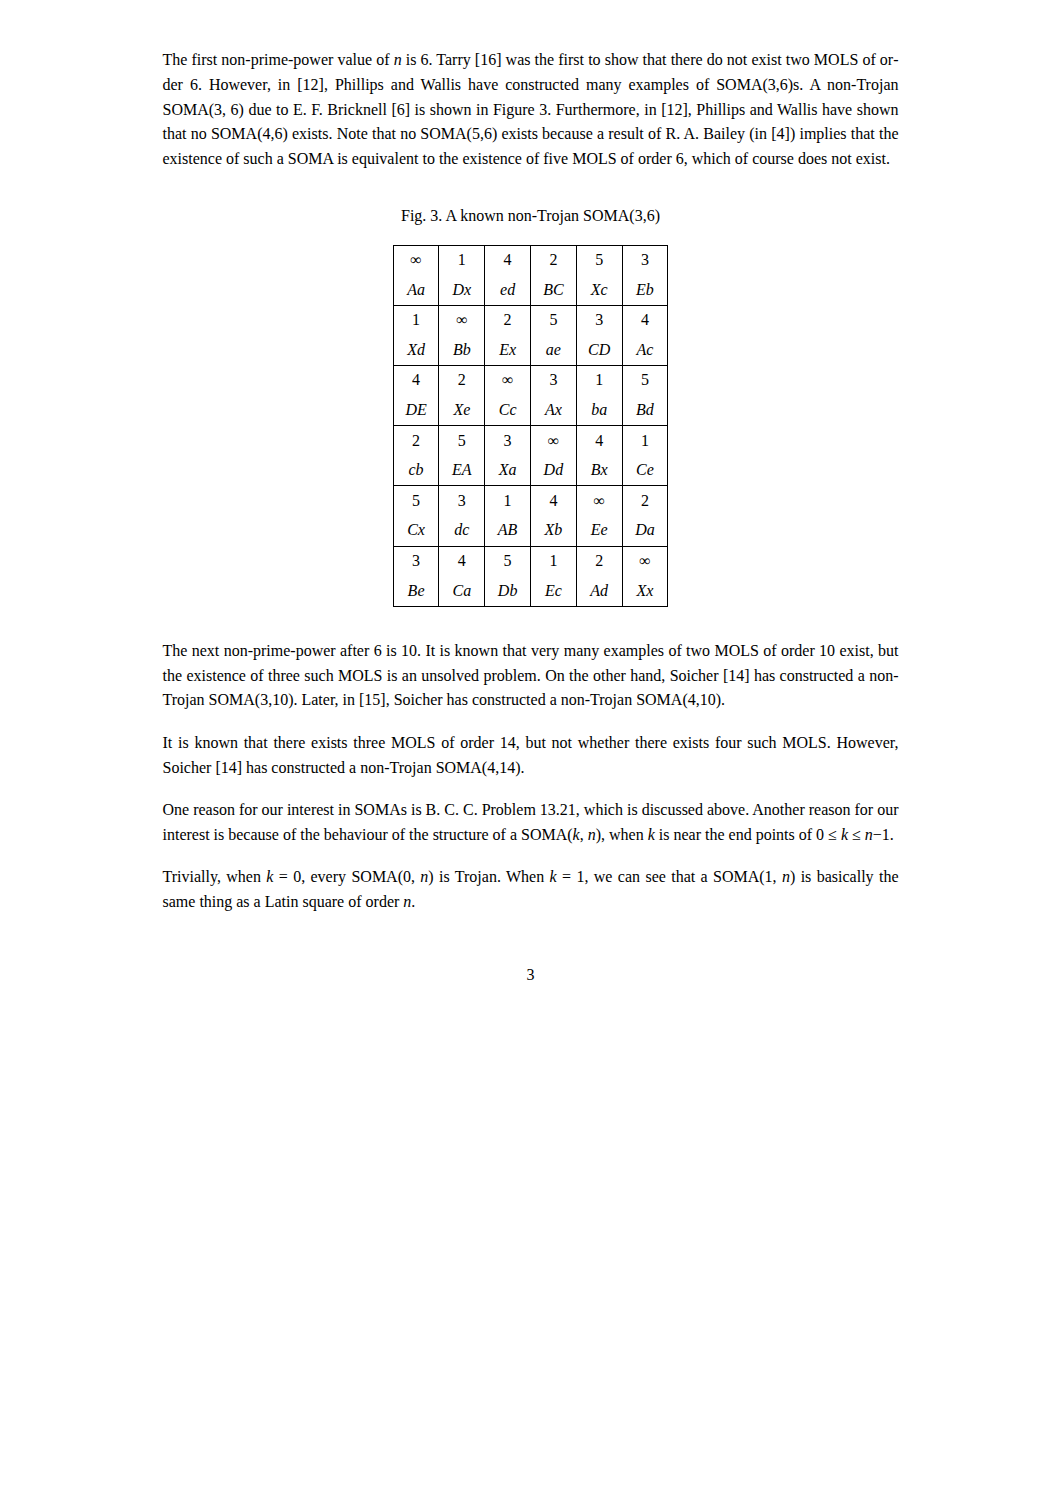The first non-prime-power value of n is 6. Tarry [16] was the first to show that there do not exist two MOLS of order 6. However, in [12], Phillips and Wallis have constructed many examples of SOMA(3,6)s. A non-Trojan SOMA(3, 6) due to E. F. Bricknell [6] is shown in Figure 3. Furthermore, in [12], Phillips and Wallis have shown that no SOMA(4,6) exists. Note that no SOMA(5,6) exists because a result of R. A. Bailey (in [4]) implies that the existence of such a SOMA is equivalent to the existence of five MOLS of order 6, which of course does not exist.
Fig. 3. A known non-Trojan SOMA(3,6)
| ∞ | 1 | 4 | 2 | 5 | 3 |
| Aa | Dx | ed | BC | Xc | Eb |
| 1 | ∞ | 2 | 5 | 3 | 4 |
| Xd | Bb | Ex | ae | CD | Ac |
| 4 | 2 | ∞ | 3 | 1 | 5 |
| DE | Xe | Cc | Ax | ba | Bd |
| 2 | 5 | 3 | ∞ | 4 | 1 |
| cb | EA | Xa | Dd | Bx | Ce |
| 5 | 3 | 1 | 4 | ∞ | 2 |
| Cx | dc | AB | Xb | Ee | Da |
| 3 | 4 | 5 | 1 | 2 | ∞ |
| Be | Ca | Db | Ec | Ad | Xx |
The next non-prime-power after 6 is 10. It is known that very many examples of two MOLS of order 10 exist, but the existence of three such MOLS is an unsolved problem. On the other hand, Soicher [14] has constructed a non-Trojan SOMA(3,10). Later, in [15], Soicher has constructed a non-Trojan SOMA(4,10).
It is known that there exists three MOLS of order 14, but not whether there exists four such MOLS. However, Soicher [14] has constructed a non-Trojan SOMA(4,14).
One reason for our interest in SOMAs is B. C. C. Problem 13.21, which is discussed above. Another reason for our interest is because of the behaviour of the structure of a SOMA(k, n), when k is near the end points of 0 ≤ k ≤ n−1.
Trivially, when k = 0, every SOMA(0, n) is Trojan. When k = 1, we can see that a SOMA(1, n) is basically the same thing as a Latin square of order n.
3